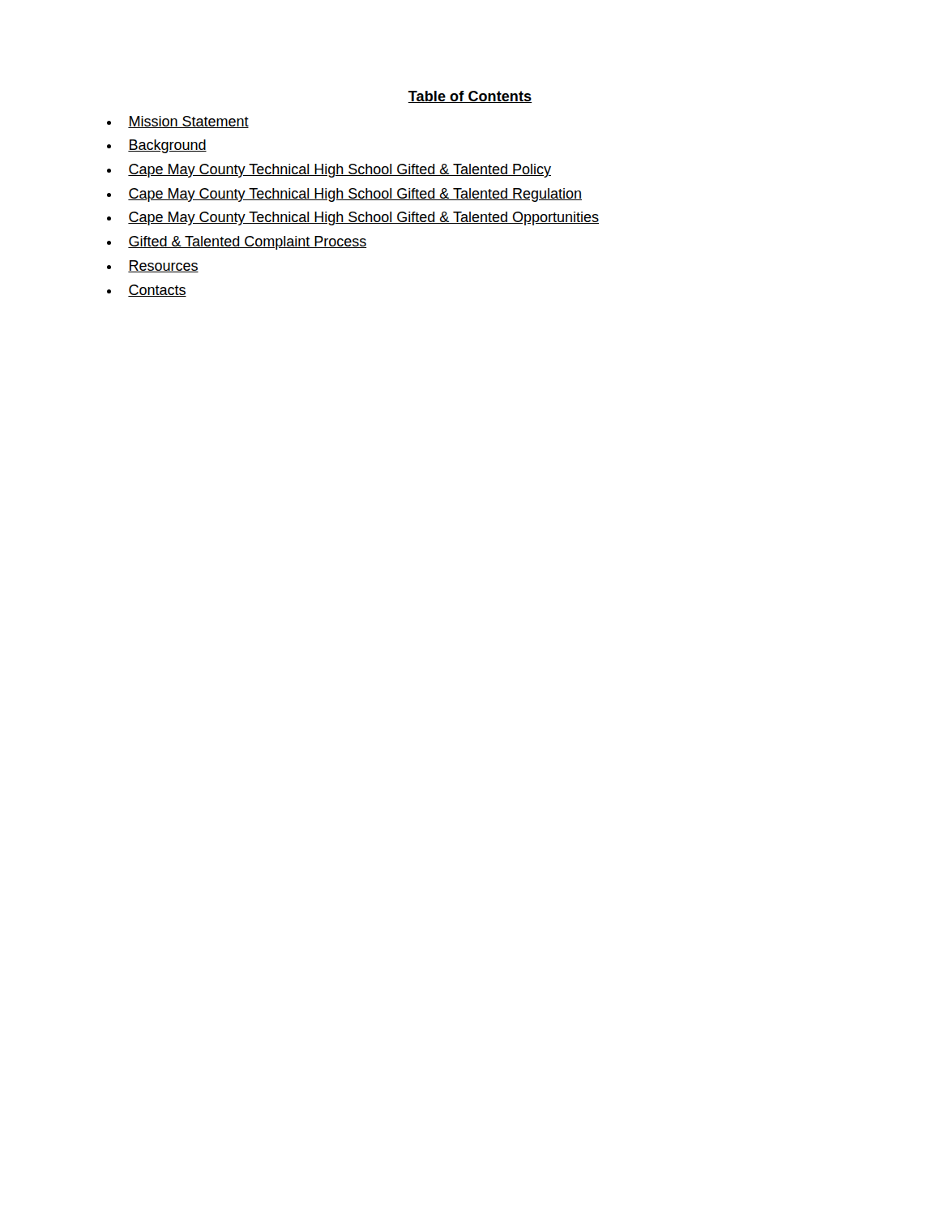Table of Contents
Mission Statement
Background
Cape May County Technical High School Gifted & Talented Policy
Cape May County Technical High School Gifted & Talented Regulation
Cape May County Technical High School Gifted & Talented Opportunities
Gifted & Talented Complaint Process
Resources
Contacts